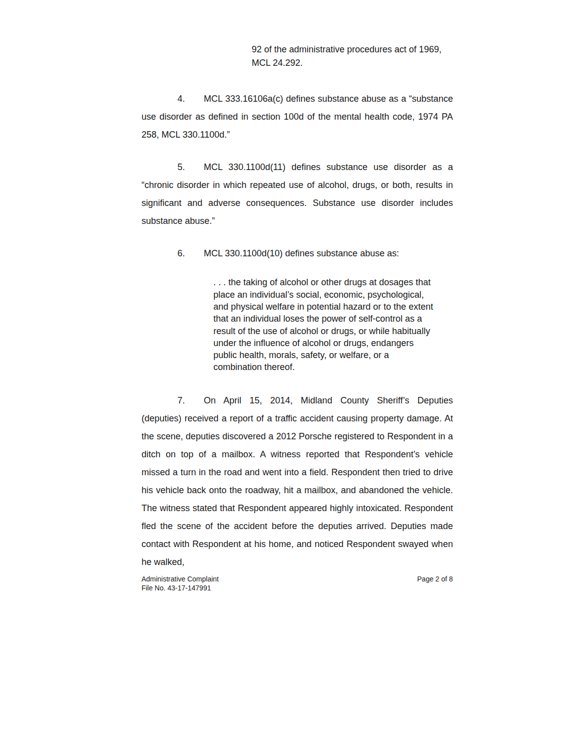92 of the administrative procedures act of 1969, MCL 24.292.
4. MCL 333.16106a(c) defines substance abuse as a “substance use disorder as defined in section 100d of the mental health code, 1974 PA 258, MCL 330.1100d.”
5. MCL 330.1100d(11) defines substance use disorder as a “chronic disorder in which repeated use of alcohol, drugs, or both, results in significant and adverse consequences. Substance use disorder includes substance abuse.”
6. MCL 330.1100d(10) defines substance abuse as:
. . . the taking of alcohol or other drugs at dosages that place an individual’s social, economic, psychological, and physical welfare in potential hazard or to the extent that an individual loses the power of self-control as a result of the use of alcohol or drugs, or while habitually under the influence of alcohol or drugs, endangers public health, morals, safety, or welfare, or a combination thereof.
7. On April 15, 2014, Midland County Sheriff’s Deputies (deputies) received a report of a traffic accident causing property damage. At the scene, deputies discovered a 2012 Porsche registered to Respondent in a ditch on top of a mailbox. A witness reported that Respondent’s vehicle missed a turn in the road and went into a field. Respondent then tried to drive his vehicle back onto the roadway, hit a mailbox, and abandoned the vehicle. The witness stated that Respondent appeared highly intoxicated. Respondent fled the scene of the accident before the deputies arrived. Deputies made contact with Respondent at his home, and noticed Respondent swayed when he walked,
Administrative Complaint
File No. 43-17-147991
Page 2 of 8